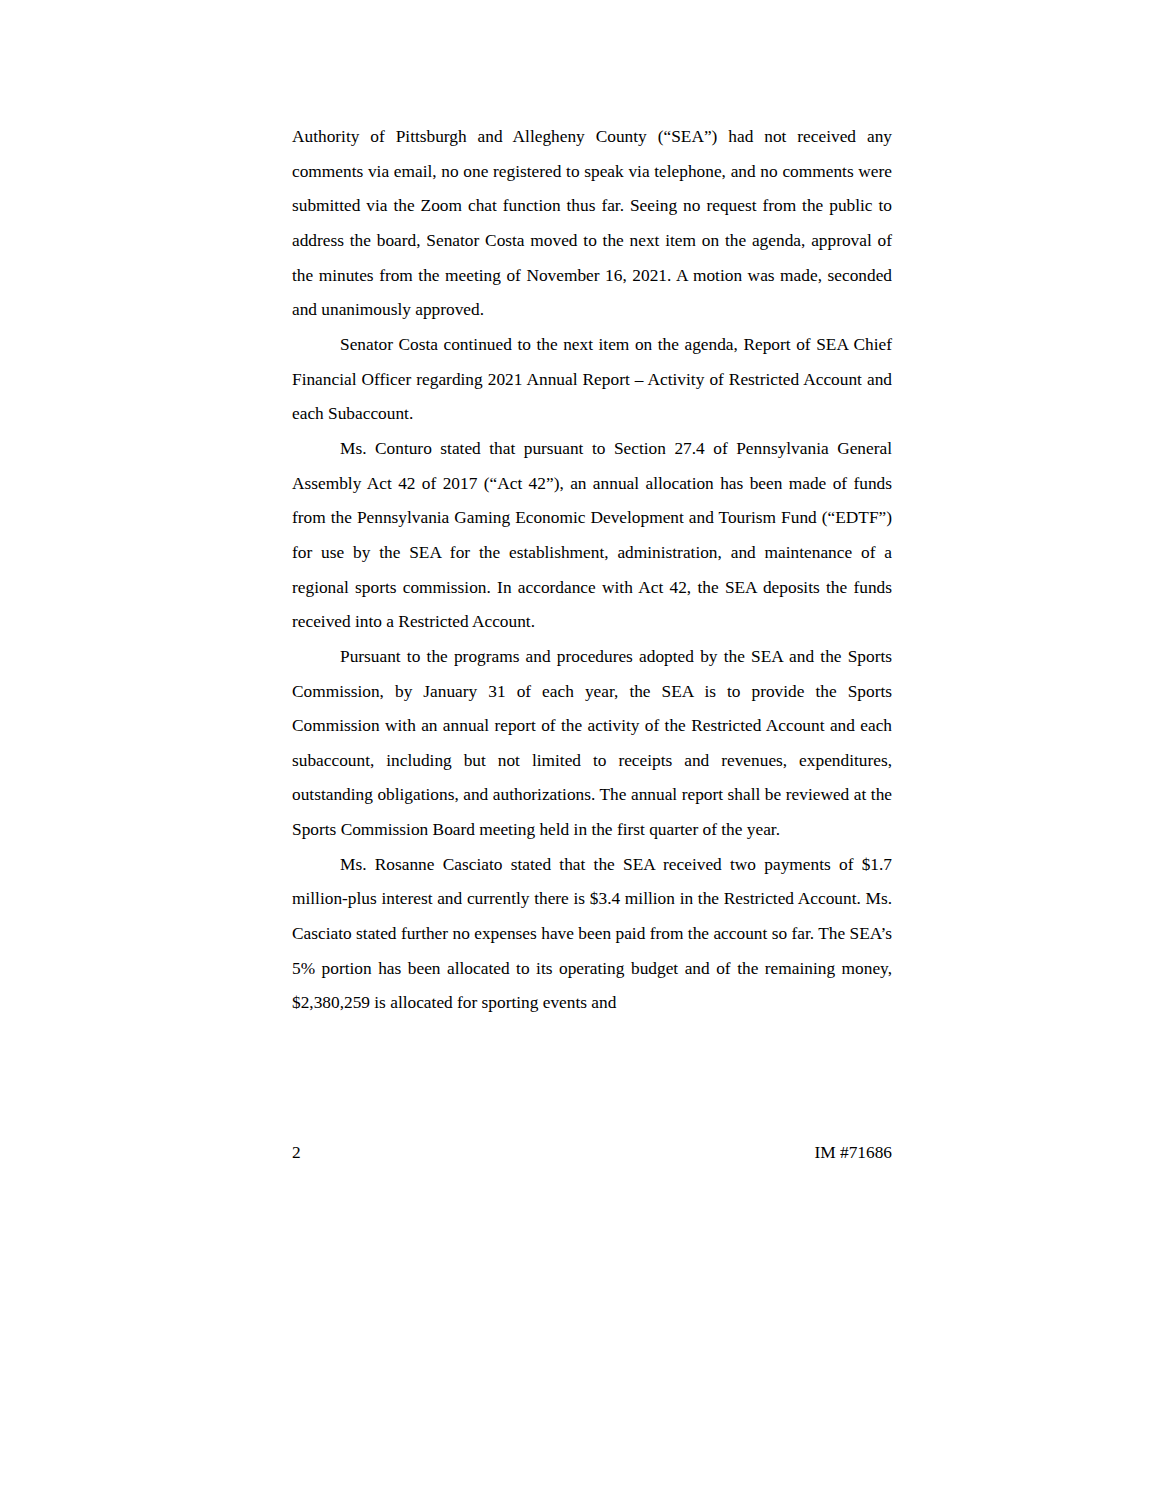Authority of Pittsburgh and Allegheny County (“SEA”) had not received any comments via email, no one registered to speak via telephone, and no comments were submitted via the Zoom chat function thus far. Seeing no request from the public to address the board, Senator Costa moved to the next item on the agenda, approval of the minutes from the meeting of November 16, 2021. A motion was made, seconded and unanimously approved.
Senator Costa continued to the next item on the agenda, Report of SEA Chief Financial Officer regarding 2021 Annual Report – Activity of Restricted Account and each Subaccount.
Ms. Conturo stated that pursuant to Section 27.4 of Pennsylvania General Assembly Act 42 of 2017 (“Act 42”), an annual allocation has been made of funds from the Pennsylvania Gaming Economic Development and Tourism Fund (“EDTF”) for use by the SEA for the establishment, administration, and maintenance of a regional sports commission. In accordance with Act 42, the SEA deposits the funds received into a Restricted Account.
Pursuant to the programs and procedures adopted by the SEA and the Sports Commission, by January 31 of each year, the SEA is to provide the Sports Commission with an annual report of the activity of the Restricted Account and each subaccount, including but not limited to receipts and revenues, expenditures, outstanding obligations, and authorizations. The annual report shall be reviewed at the Sports Commission Board meeting held in the first quarter of the year.
Ms. Rosanne Casciato stated that the SEA received two payments of $1.7 million-plus interest and currently there is $3.4 million in the Restricted Account. Ms. Casciato stated further no expenses have been paid from the account so far. The SEA’s 5% portion has been allocated to its operating budget and of the remaining money, $2,380,259 is allocated for sporting events and
2
IM #71686